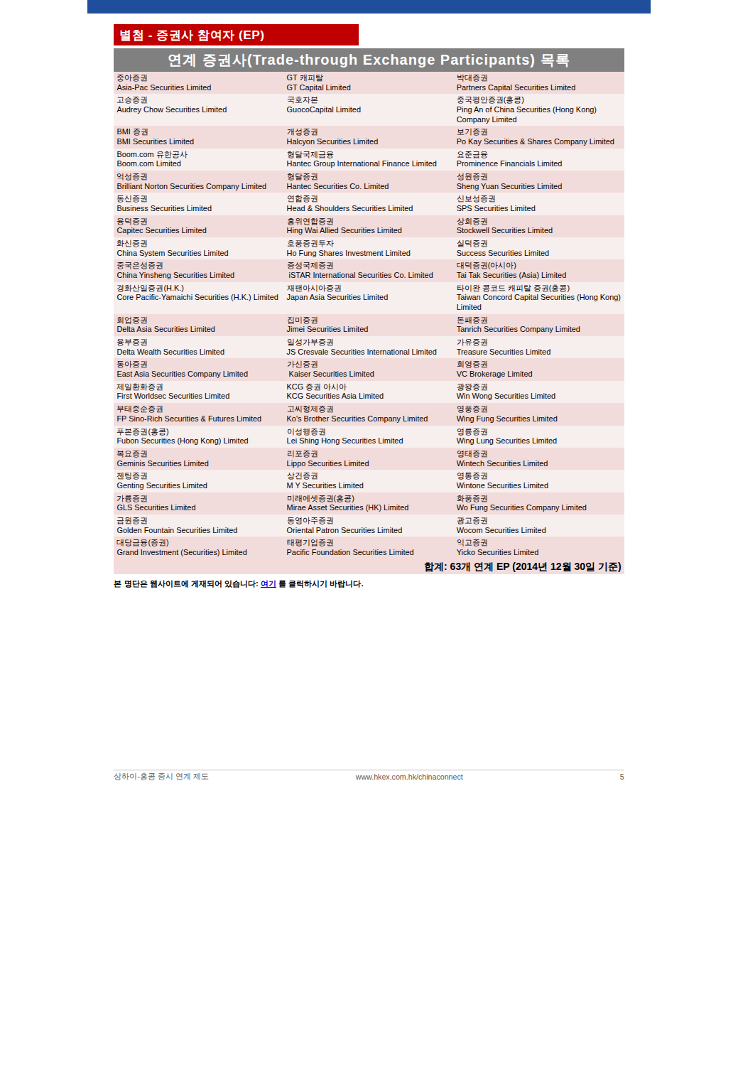별첨 - 증권사 참여자 (EP)
연계 증권사(Trade-through Exchange Participants) 목록
| 중아증권 Asia-Pac Securities Limited | GT 캐피탈 GT Capital Limited | 박대증권 Partners Capital Securities Limited |
| 고승증권 Audrey Chow Securities Limited | 국호자본 GuocoCapital Limited | 중국평안증권(홍콩) Ping An of China Securities (Hong Kong) Company Limited |
| BMI 증권 BMI Securities Limited | 개성증권 Halcyon Securities Limited | 보기증권 Po Kay Securities & Shares Company Limited |
| Boom.com 유한공사 Boom.com Limited | 형달국제금융 Hantec Group International Finance Limited | 요준금융 Prominence Financials Limited |
| 억성증권 Brilliant Norton Securities Company Limited | 형달증권 Hantec Securities Co. Limited | 성원증권 Sheng Yuan Securities Limited |
| 동신증권 Business Securities Limited | 연합증권 Head & Shoulders Securities Limited | 신보성증권 SPS Securities Limited |
| 융덕증권 Capitec Securities Limited | 흥위연합증권 Hing Wai Allied Securities Limited | 상회증권 Stockwell Securities Limited |
| 화신증권 China System Securities Limited | 호풍증권투자 Ho Fung Shares Investment Limited | 실덕증권 Success Securities Limited |
| 중국은성증권 China Yinsheng Securities Limited | 증성국제증권 iSTAR International Securities Co. Limited | 대덕증권(아시아) Tai Tak Securities (Asia) Limited |
| 경화산일증권(H.K.) Core Pacific-Yamaichi Securities (H.K.) Limited | 재팬아시아증권 Japan Asia Securities Limited | 타이완 콩코드 캐피탈 증권(홍콩) Taiwan Concord Capital Securities (Hong Kong) Limited |
| 회업증권 Delta Asia Securities Limited | 집미증권 Jimei Securities Limited | 돈패증권 Tanrich Securities Company Limited |
| 융부증권 Delta Wealth Securities Limited | 일성가부증권 JS Cresvale Securities International Limited | 가유증권 Treasure Securities Limited |
| 동아증권 East Asia Securities Company Limited | 가신증권 Kaiser Securities Limited | 회영증권 VC Brokerage Limited |
| 제일환화증권 First Worldsec Securities Limited | KCG 증권 아시아 KCG Securities Asia Limited | 광왕증권 Win Wong Securities Limited |
| 부태중순증권 FP Sino-Rich Securities & Futures Limited | 고씨형제증권 Ko's Brother Securities Company Limited | 영풍증권 Wing Fung Securities Limited |
| 푸본증권(홍콩) Fubon Securities (Hong Kong) Limited | 이성행증권 Lei Shing Hong Securities Limited | 영륭증권 Wing Lung Securities Limited |
| 복요증권 Geminis Securities Limited | 리포증권 Lippo Securities Limited | 영태증권 Wintech Securities Limited |
| 젠팅증권 Genting Securities Limited | 상건증권 M Y Securities Limited | 영통증권 Wintone Securities Limited |
| 가륭증권 GLS Securities Limited | 미래에셋증권(홍콩) Mirae Asset Securities (HK) Limited | 화풍증권 Wo Fung Securities Company Limited |
| 금원증권 Golden Fountain Securities Limited | 동영아주증권 Oriental Patron Securities Limited | 광고증권 Wocom Securities Limited |
| 대당금융(증권) Grand Investment (Securities) Limited | 태평기업증권 Pacific Foundation Securities Limited | 익고증권 Yicko Securities Limited |
| 합계: 63개 연계 EP (2014년 12월 30일 기준) |
본 명단은 웹사이트에 게재되어 있습니다: 여기 를 클릭하시기 바랍니다.
상하이-홍콩 증시 연계 제도
www.hkex.com.hk/chinaconnect
5